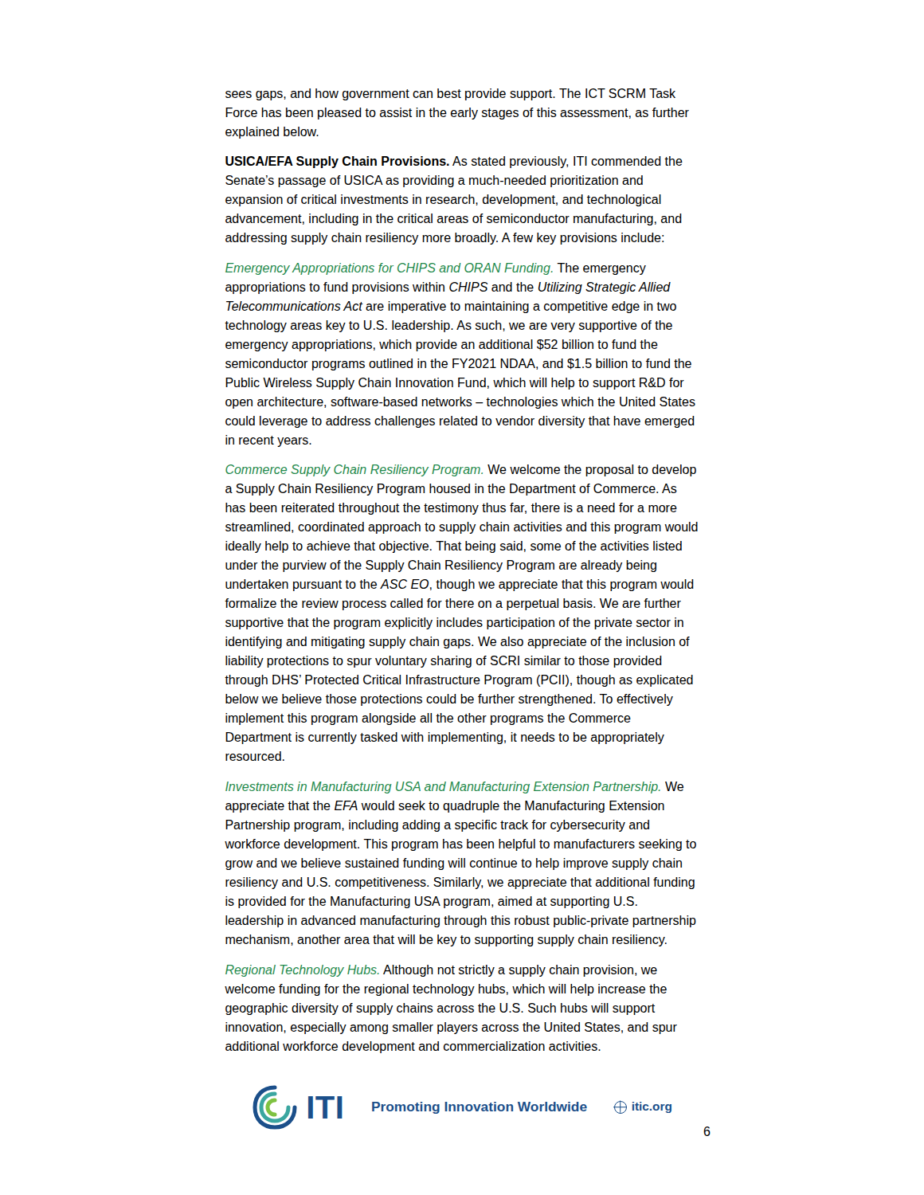sees gaps, and how government can best provide support. The ICT SCRM Task Force has been pleased to assist in the early stages of this assessment, as further explained below.
USICA/EFA Supply Chain Provisions. As stated previously, ITI commended the Senate’s passage of USICA as providing a much-needed prioritization and expansion of critical investments in research, development, and technological advancement, including in the critical areas of semiconductor manufacturing, and addressing supply chain resiliency more broadly. A few key provisions include:
Emergency Appropriations for CHIPS and ORAN Funding. The emergency appropriations to fund provisions within CHIPS and the Utilizing Strategic Allied Telecommunications Act are imperative to maintaining a competitive edge in two technology areas key to U.S. leadership. As such, we are very supportive of the emergency appropriations, which provide an additional $52 billion to fund the semiconductor programs outlined in the FY2021 NDAA, and $1.5 billion to fund the Public Wireless Supply Chain Innovation Fund, which will help to support R&D for open architecture, software-based networks – technologies which the United States could leverage to address challenges related to vendor diversity that have emerged in recent years.
Commerce Supply Chain Resiliency Program. We welcome the proposal to develop a Supply Chain Resiliency Program housed in the Department of Commerce. As has been reiterated throughout the testimony thus far, there is a need for a more streamlined, coordinated approach to supply chain activities and this program would ideally help to achieve that objective. That being said, some of the activities listed under the purview of the Supply Chain Resiliency Program are already being undertaken pursuant to the ASC EO, though we appreciate that this program would formalize the review process called for there on a perpetual basis. We are further supportive that the program explicitly includes participation of the private sector in identifying and mitigating supply chain gaps. We also appreciate of the inclusion of liability protections to spur voluntary sharing of SCRI similar to those provided through DHS’ Protected Critical Infrastructure Program (PCII), though as explicated below we believe those protections could be further strengthened. To effectively implement this program alongside all the other programs the Commerce Department is currently tasked with implementing, it needs to be appropriately resourced.
Investments in Manufacturing USA and Manufacturing Extension Partnership. We appreciate that the EFA would seek to quadruple the Manufacturing Extension Partnership program, including adding a specific track for cybersecurity and workforce development. This program has been helpful to manufacturers seeking to grow and we believe sustained funding will continue to help improve supply chain resiliency and U.S. competitiveness. Similarly, we appreciate that additional funding is provided for the Manufacturing USA program, aimed at supporting U.S. leadership in advanced manufacturing through this robust public-private partnership mechanism, another area that will be key to supporting supply chain resiliency.
Regional Technology Hubs. Although not strictly a supply chain provision, we welcome funding for the regional technology hubs, which will help increase the geographic diversity of supply chains across the U.S. Such hubs will support innovation, especially among smaller players across the United States, and spur additional workforce development and commercialization activities.
ITI
Promoting Innovation Worldwide
itic.org
6